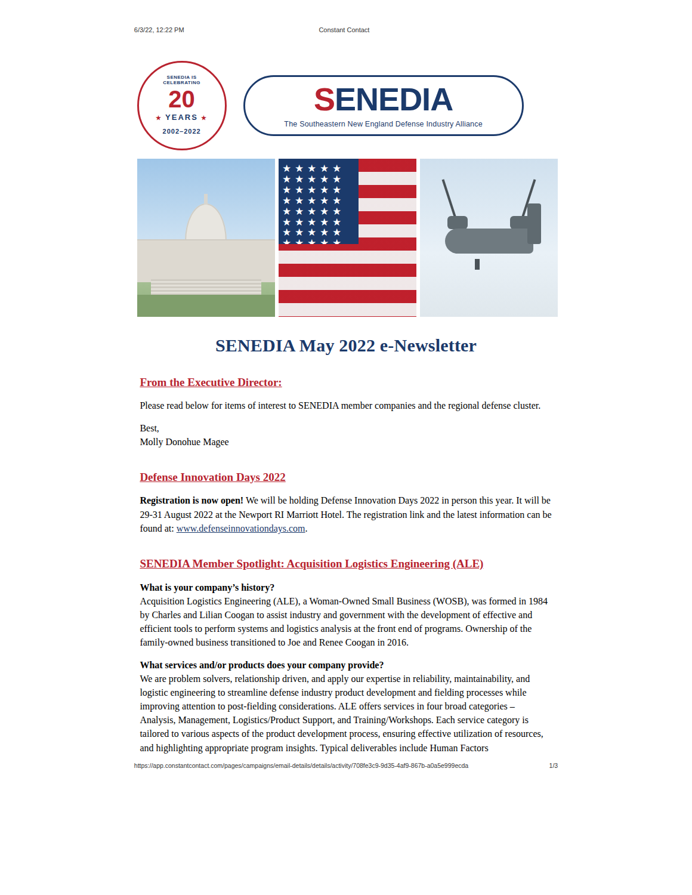6/3/22, 12:22 PM
Constant Contact
SENEDIA IS CELEBRATING
20
★ YEARS ★
2002–2022
SENEDIA
The Southeastern New England Defense Industry Alliance
★★★★★★★★★★★★★★★★★★★★★★★★★★★★★★★★★★★★★★★★★★★★★★★★★★
SENEDIA May 2022 e-Newsletter
From the Executive Director:
Please read below for items of interest to SENEDIA member companies and the regional defense cluster.
Best,
Molly Donohue Magee
Defense Innovation Days 2022
Registration is now open! We will be holding Defense Innovation Days 2022 in person this year. It will be 29-31 August 2022 at the Newport RI Marriott Hotel. The registration link and the latest information can be found at: www.defenseinnovationdays.com.
SENEDIA Member Spotlight: Acquisition Logistics Engineering (ALE)
What is your company’s history?
Acquisition Logistics Engineering (ALE), a Woman-Owned Small Business (WOSB), was formed in 1984 by Charles and Lilian Coogan to assist industry and government with the development of effective and efficient tools to perform systems and logistics analysis at the front end of programs. Ownership of the family-owned business transitioned to Joe and Renee Coogan in 2016.
What services and/or products does your company provide?
We are problem solvers, relationship driven, and apply our expertise in reliability, maintainability, and logistic engineering to streamline defense industry product development and fielding processes while improving attention to post-fielding considerations. ALE offers services in four broad categories – Analysis, Management, Logistics/Product Support, and Training/Workshops. Each service category is tailored to various aspects of the product development process, ensuring effective utilization of resources, and highlighting appropriate program insights. Typical deliverables include Human Factors
https://app.constantcontact.com/pages/campaigns/email-details/details/activity/708fe3c9-9d35-4af9-867b-a0a5e999ecda
1/3